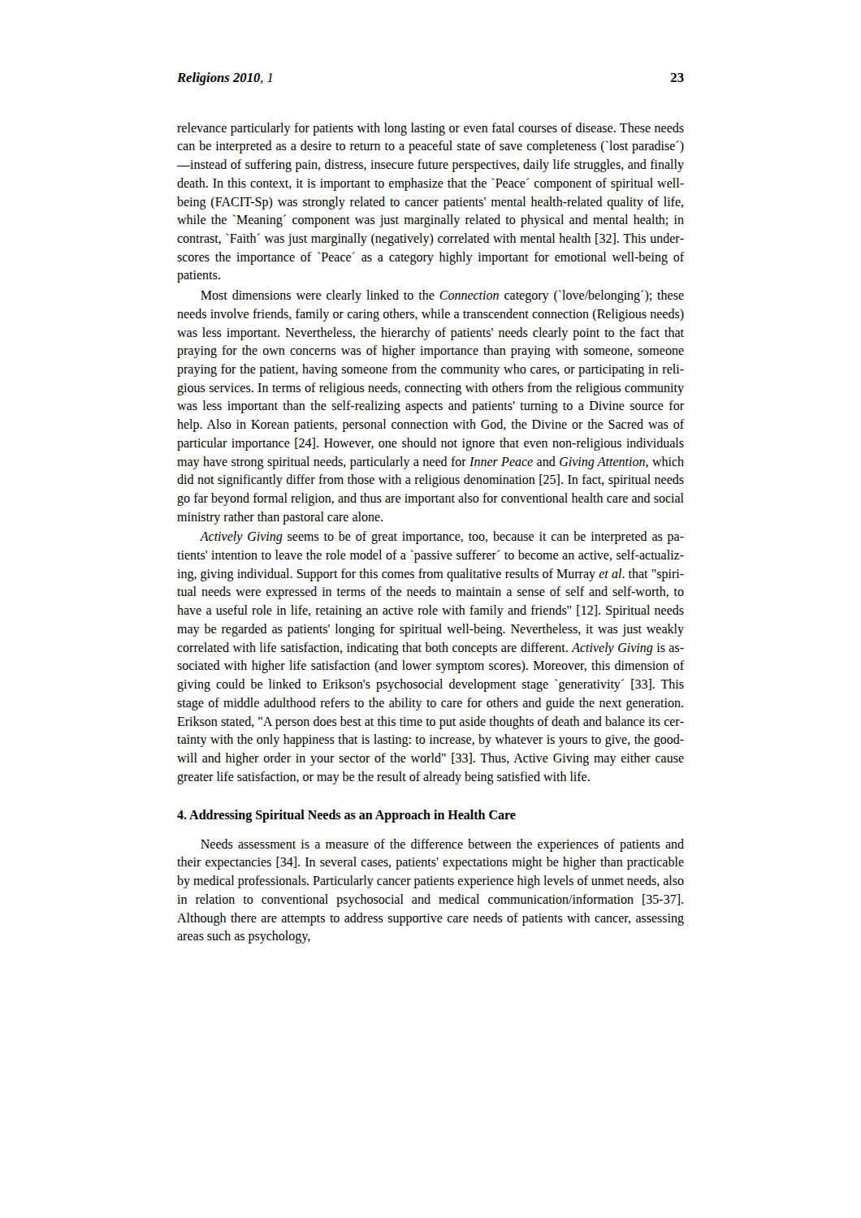Religions 2010, 1
23
relevance particularly for patients with long lasting or even fatal courses of disease. These needs can be interpreted as a desire to return to a peaceful state of save completeness (`lost paradise´)—instead of suffering pain, distress, insecure future perspectives, daily life struggles, and finally death. In this context, it is important to emphasize that the `Peace´ component of spiritual well-being (FACIT-Sp) was strongly related to cancer patients' mental health-related quality of life, while the `Meaning´ component was just marginally related to physical and mental health; in contrast, `Faith´ was just marginally (negatively) correlated with mental health [32]. This underscores the importance of `Peace´ as a category highly important for emotional well-being of patients.
Most dimensions were clearly linked to the Connection category (`love/belonging´); these needs involve friends, family or caring others, while a transcendent connection (Religious needs) was less important. Nevertheless, the hierarchy of patients' needs clearly point to the fact that praying for the own concerns was of higher importance than praying with someone, someone praying for the patient, having someone from the community who cares, or participating in religious services. In terms of religious needs, connecting with others from the religious community was less important than the self-realizing aspects and patients' turning to a Divine source for help. Also in Korean patients, personal connection with God, the Divine or the Sacred was of particular importance [24]. However, one should not ignore that even non-religious individuals may have strong spiritual needs, particularly a need for Inner Peace and Giving Attention, which did not significantly differ from those with a religious denomination [25]. In fact, spiritual needs go far beyond formal religion, and thus are important also for conventional health care and social ministry rather than pastoral care alone.
Actively Giving seems to be of great importance, too, because it can be interpreted as patients' intention to leave the role model of a `passive sufferer´ to become an active, self-actualizing, giving individual. Support for this comes from qualitative results of Murray et al. that "spiritual needs were expressed in terms of the needs to maintain a sense of self and self-worth, to have a useful role in life, retaining an active role with family and friends" [12]. Spiritual needs may be regarded as patients' longing for spiritual well-being. Nevertheless, it was just weakly correlated with life satisfaction, indicating that both concepts are different. Actively Giving is associated with higher life satisfaction (and lower symptom scores). Moreover, this dimension of giving could be linked to Erikson's psychosocial development stage `generativity´ [33]. This stage of middle adulthood refers to the ability to care for others and guide the next generation. Erikson stated, "A person does best at this time to put aside thoughts of death and balance its certainty with the only happiness that is lasting: to increase, by whatever is yours to give, the goodwill and higher order in your sector of the world" [33]. Thus, Active Giving may either cause greater life satisfaction, or may be the result of already being satisfied with life.
4. Addressing Spiritual Needs as an Approach in Health Care
Needs assessment is a measure of the difference between the experiences of patients and their expectancies [34]. In several cases, patients' expectations might be higher than practicable by medical professionals. Particularly cancer patients experience high levels of unmet needs, also in relation to conventional psychosocial and medical communication/information [35-37]. Although there are attempts to address supportive care needs of patients with cancer, assessing areas such as psychology,